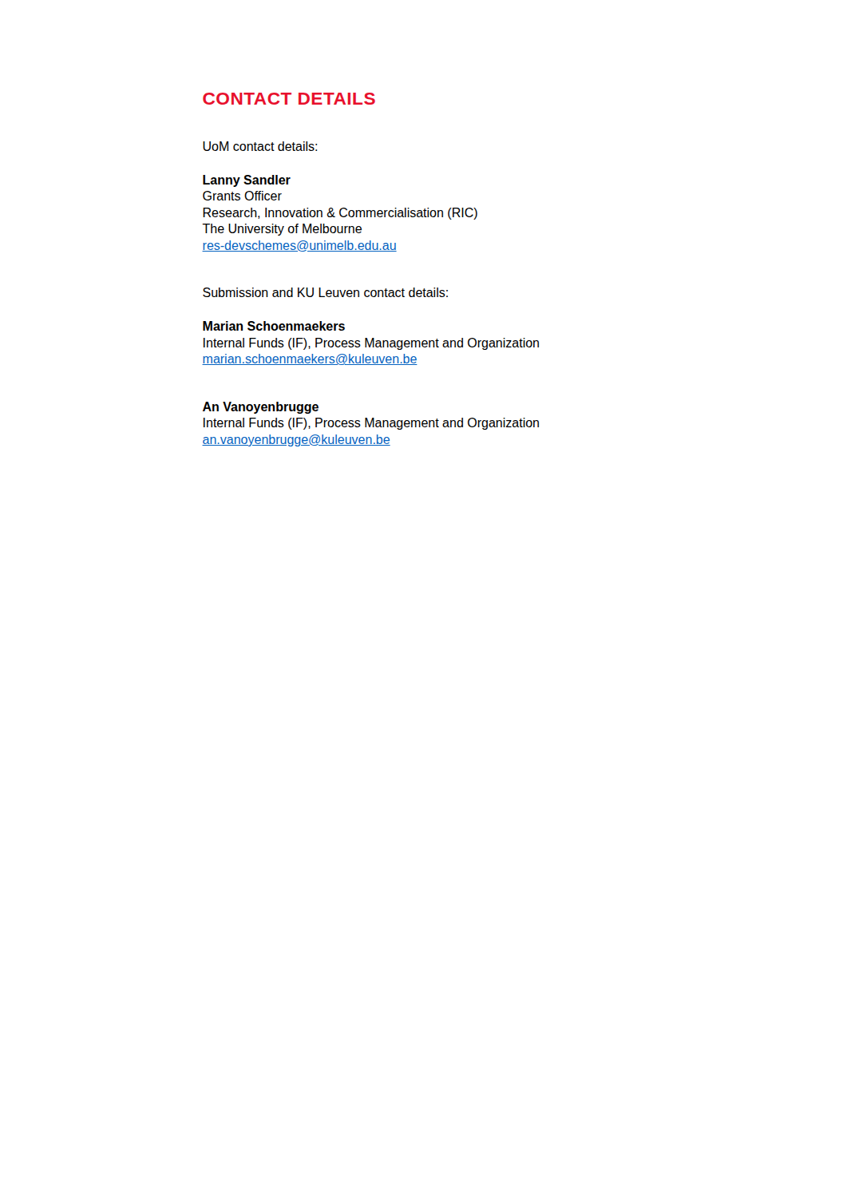CONTACT DETAILS
UoM contact details:
Lanny Sandler
Grants Officer
Research, Innovation & Commercialisation (RIC)
The University of Melbourne
res-devschemes@unimelb.edu.au
Submission and KU Leuven contact details:
Marian Schoenmaekers
Internal Funds (IF), Process Management and Organization
marian.schoenmaekers@kuleuven.be
An Vanoyenbrugge
Internal Funds (IF), Process Management and Organization
an.vanoyenbrugge@kuleuven.be